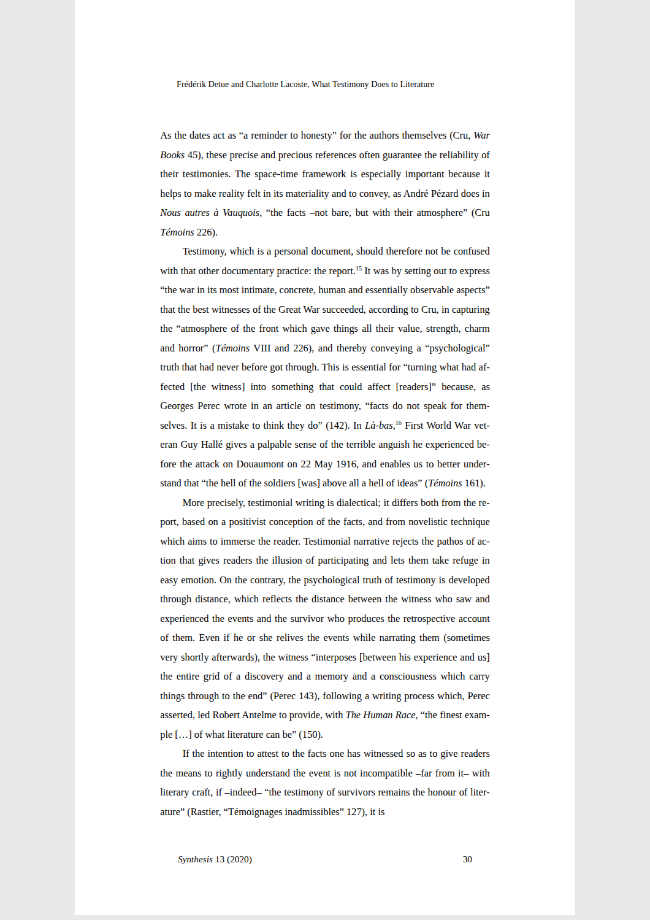Frédérik Detue and Charlotte Lacoste, What Testimony Does to Literature
As the dates act as “a reminder to honesty” for the authors themselves (Cru, War Books 45), these precise and precious references often guarantee the reliability of their testimonies. The space-time framework is especially important because it helps to make reality felt in its materiality and to convey, as André Pézard does in Nous autres à Vauquois, “the facts –not bare, but with their atmosphere” (Cru Témoins 226).
Testimony, which is a personal document, should therefore not be confused with that other documentary practice: the report.15 It was by setting out to express “the war in its most intimate, concrete, human and essentially observable aspects” that the best witnesses of the Great War succeeded, according to Cru, in capturing the “atmosphere of the front which gave things all their value, strength, charm and horror” (Témoins VIII and 226), and thereby conveying a “psychological” truth that had never before got through. This is essential for “turning what had affected [the witness] into something that could affect [readers]” because, as Georges Perec wrote in an article on testimony, “facts do not speak for themselves. It is a mistake to think they do” (142). In Là-bas,16 First World War veteran Guy Hallé gives a palpable sense of the terrible anguish he experienced before the attack on Douaumont on 22 May 1916, and enables us to better understand that “the hell of the soldiers [was] above all a hell of ideas” (Témoins 161).
More precisely, testimonial writing is dialectical; it differs both from the report, based on a positivist conception of the facts, and from novelistic technique which aims to immerse the reader. Testimonial narrative rejects the pathos of action that gives readers the illusion of participating and lets them take refuge in easy emotion. On the contrary, the psychological truth of testimony is developed through distance, which reflects the distance between the witness who saw and experienced the events and the survivor who produces the retrospective account of them. Even if he or she relives the events while narrating them (sometimes very shortly afterwards), the witness “interposes [between his experience and us] the entire grid of a discovery and a memory and a consciousness which carry things through to the end” (Perec 143), following a writing process which, Perec asserted, led Robert Antelme to provide, with The Human Race, “the finest example […] of what literature can be” (150).
If the intention to attest to the facts one has witnessed so as to give readers the means to rightly understand the event is not incompatible –far from it– with literary craft, if –indeed– “the testimony of survivors remains the honour of literature” (Rastier, “Témoignages inadmissibles” 127), it is
Synthesis 13 (2020) 30